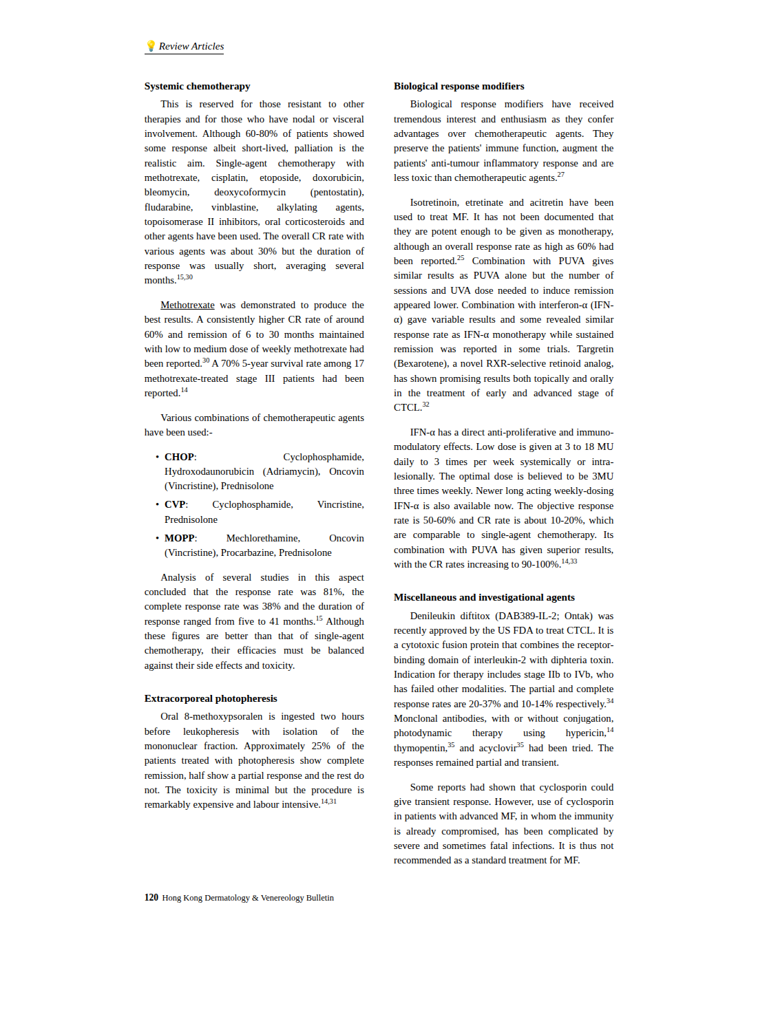💡Review Articles
Systemic chemotherapy
This is reserved for those resistant to other therapies and for those who have nodal or visceral involvement. Although 60-80% of patients showed some response albeit short-lived, palliation is the realistic aim. Single-agent chemotherapy with methotrexate, cisplatin, etoposide, doxorubicin, bleomycin, deoxycoformycin (pentostatin), fludarabine, vinblastine, alkylating agents, topoisomerase II inhibitors, oral corticosteroids and other agents have been used. The overall CR rate with various agents was about 30% but the duration of response was usually short, averaging several months.15,30
Methotrexate was demonstrated to produce the best results. A consistently higher CR rate of around 60% and remission of 6 to 30 months maintained with low to medium dose of weekly methotrexate had been reported.30 A 70% 5-year survival rate among 17 methotrexate-treated stage III patients had been reported.14
Various combinations of chemotherapeutic agents have been used:-
CHOP: Cyclophosphamide, Hydroxodaunorubicin (Adriamycin), Oncovin (Vincristine), Prednisolone
CVP: Cyclophosphamide, Vincristine, Prednisolone
MOPP: Mechlorethamine, Oncovin (Vincristine), Procarbazine, Prednisolone
Analysis of several studies in this aspect concluded that the response rate was 81%, the complete response rate was 38% and the duration of response ranged from five to 41 months.15 Although these figures are better than that of single-agent chemotherapy, their efficacies must be balanced against their side effects and toxicity.
Extracorporeal photopheresis
Oral 8-methoxypsoralen is ingested two hours before leukopheresis with isolation of the mononuclear fraction. Approximately 25% of the patients treated with photopheresis show complete remission, half show a partial response and the rest do not. The toxicity is minimal but the procedure is remarkably expensive and labour intensive.14,31
Biological response modifiers
Biological response modifiers have received tremendous interest and enthusiasm as they confer advantages over chemotherapeutic agents. They preserve the patients' immune function, augment the patients' anti-tumour inflammatory response and are less toxic than chemotherapeutic agents.27
Isotretinoin, etretinate and acitretin have been used to treat MF. It has not been documented that they are potent enough to be given as monotherapy, although an overall response rate as high as 60% had been reported.25 Combination with PUVA gives similar results as PUVA alone but the number of sessions and UVA dose needed to induce remission appeared lower. Combination with interferon-α (IFN-α) gave variable results and some revealed similar response rate as IFN-α monotherapy while sustained remission was reported in some trials. Targretin (Bexarotene), a novel RXR-selective retinoid analog, has shown promising results both topically and orally in the treatment of early and advanced stage of CTCL.32
IFN-α has a direct anti-proliferative and immuno-modulatory effects. Low dose is given at 3 to 18 MU daily to 3 times per week systemically or intra-lesionally. The optimal dose is believed to be 3MU three times weekly. Newer long acting weekly-dosing IFN-α is also available now. The objective response rate is 50-60% and CR rate is about 10-20%, which are comparable to single-agent chemotherapy. Its combination with PUVA has given superior results, with the CR rates increasing to 90-100%.14,33
Miscellaneous and investigational agents
Denileukin diftitox (DAB389-IL-2; Ontak) was recently approved by the US FDA to treat CTCL. It is a cytotoxic fusion protein that combines the receptor-binding domain of interleukin-2 with diphteria toxin. Indication for therapy includes stage IIb to IVb, who has failed other modalities. The partial and complete response rates are 20-37% and 10-14% respectively.34 Monclonal antibodies, with or without conjugation, photodynamic therapy using hypericin,14 thymopentin,35 and acyclovir35 had been tried. The responses remained partial and transient.
Some reports had shown that cyclosporin could give transient response. However, use of cyclosporin in patients with advanced MF, in whom the immunity is already compromised, has been complicated by severe and sometimes fatal infections. It is thus not recommended as a standard treatment for MF.
120 Hong Kong Dermatology & Venereology Bulletin